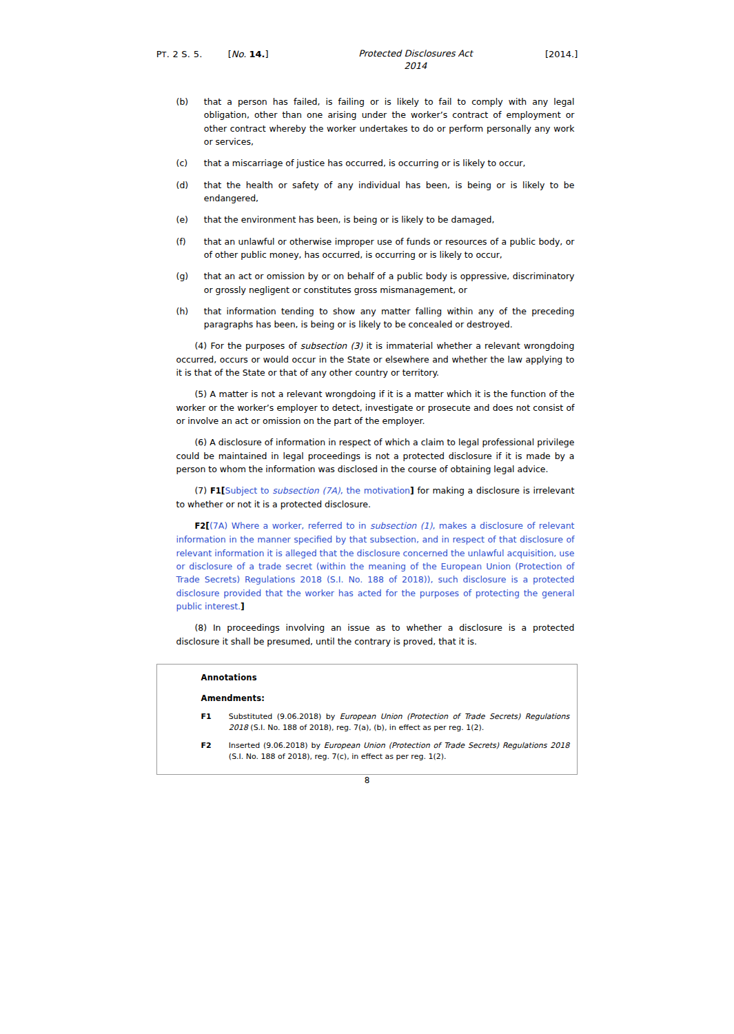PT. 2 S. 5.
[No. 14.]
Protected Disclosures Act
2014
[2014.]
(b) that a person has failed, is failing or is likely to fail to comply with any legal obligation, other than one arising under the worker’s contract of employment or other contract whereby the worker undertakes to do or perform personally any work or services,
(c) that a miscarriage of justice has occurred, is occurring or is likely to occur,
(d) that the health or safety of any individual has been, is being or is likely to be endangered,
(e) that the environment has been, is being or is likely to be damaged,
(f) that an unlawful or otherwise improper use of funds or resources of a public body, or of other public money, has occurred, is occurring or is likely to occur,
(g) that an act or omission by or on behalf of a public body is oppressive, discriminatory or grossly negligent or constitutes gross mismanagement, or
(h) that information tending to show any matter falling within any of the preceding paragraphs has been, is being or is likely to be concealed or destroyed.
(4) For the purposes of subsection (3) it is immaterial whether a relevant wrongdoing occurred, occurs or would occur in the State or elsewhere and whether the law applying to it is that of the State or that of any other country or territory.
(5) A matter is not a relevant wrongdoing if it is a matter which it is the function of the worker or the worker’s employer to detect, investigate or prosecute and does not consist of or involve an act or omission on the part of the employer.
(6) A disclosure of information in respect of which a claim to legal professional privilege could be maintained in legal proceedings is not a protected disclosure if it is made by a person to whom the information was disclosed in the course of obtaining legal advice.
(7) F1[Subject to subsection (7A), the motivation] for making a disclosure is irrelevant to whether or not it is a protected disclosure.
F2[(7A) Where a worker, referred to in subsection (1), makes a disclosure of relevant information in the manner specified by that subsection, and in respect of that disclosure of relevant information it is alleged that the disclosure concerned the unlawful acquisition, use or disclosure of a trade secret (within the meaning of the European Union (Protection of Trade Secrets) Regulations 2018 (S.I. No. 188 of 2018)), such disclosure is a protected disclosure provided that the worker has acted for the purposes of protecting the general public interest.]
(8) In proceedings involving an issue as to whether a disclosure is a protected disclosure it shall be presumed, until the contrary is proved, that it is.
Annotations
Amendments:
F1
Substituted (9.06.2018) by European Union (Protection of Trade Secrets) Regulations 2018 (S.I. No. 188 of 2018), reg. 7(a), (b), in effect as per reg. 1(2).
F2
Inserted (9.06.2018) by European Union (Protection of Trade Secrets) Regulations 2018 (S.I. No. 188 of 2018), reg. 7(c), in effect as per reg. 1(2).
8